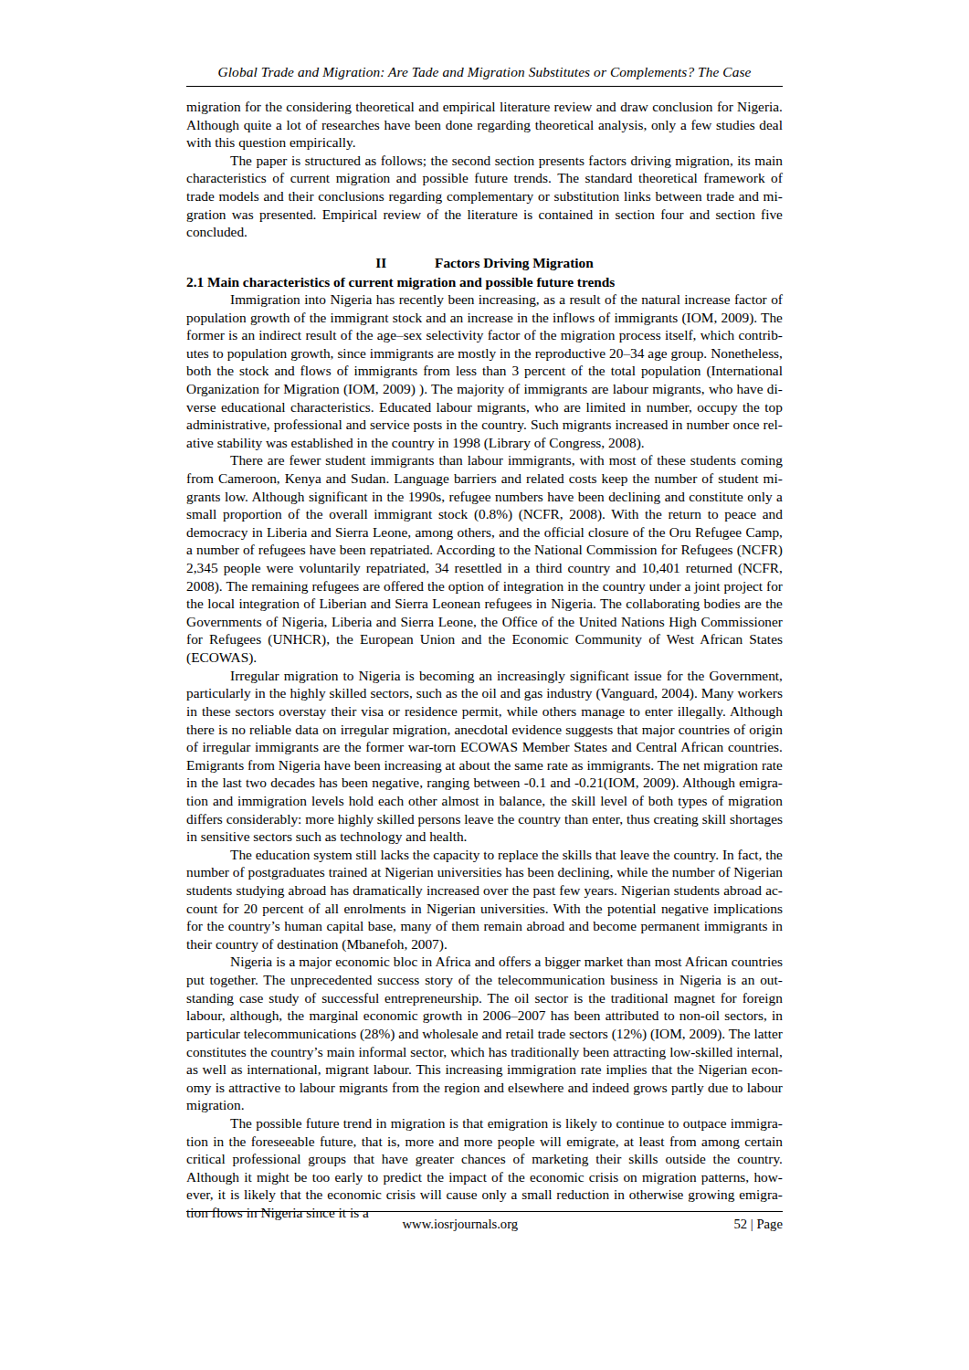Global Trade and Migration: Are Tade and Migration Substitutes or Complements? The Case
migration for the considering theoretical and empirical literature review and draw conclusion for Nigeria. Although quite a lot of researches have been done regarding theoretical analysis, only a few studies deal with this question empirically.
The paper is structured as follows; the second section presents factors driving migration, its main characteristics of current migration and possible future trends. The standard theoretical framework of trade models and their conclusions regarding complementary or substitution links between trade and migration was presented. Empirical review of the literature is contained in section four and section five concluded.
IIFactors Driving Migration
2.1 Main characteristics of current migration and possible future trends
Immigration into Nigeria has recently been increasing, as a result of the natural increase factor of population growth of the immigrant stock and an increase in the inflows of immigrants (IOM, 2009). The former is an indirect result of the age–sex selectivity factor of the migration process itself, which contributes to population growth, since immigrants are mostly in the reproductive 20–34 age group. Nonetheless, both the stock and flows of immigrants from less than 3 percent of the total population (International Organization for Migration (IOM, 2009) ). The majority of immigrants are labour migrants, who have diverse educational characteristics. Educated labour migrants, who are limited in number, occupy the top administrative, professional and service posts in the country. Such migrants increased in number once relative stability was established in the country in 1998 (Library of Congress, 2008).
There are fewer student immigrants than labour immigrants, with most of these students coming from Cameroon, Kenya and Sudan. Language barriers and related costs keep the number of student migrants low. Although significant in the 1990s, refugee numbers have been declining and constitute only a small proportion of the overall immigrant stock (0.8%) (NCFR, 2008). With the return to peace and democracy in Liberia and Sierra Leone, among others, and the official closure of the Oru Refugee Camp, a number of refugees have been repatriated. According to the National Commission for Refugees (NCFR) 2,345 people were voluntarily repatriated, 34 resettled in a third country and 10,401 returned (NCFR, 2008). The remaining refugees are offered the option of integration in the country under a joint project for the local integration of Liberian and Sierra Leonean refugees in Nigeria. The collaborating bodies are the Governments of Nigeria, Liberia and Sierra Leone, the Office of the United Nations High Commissioner for Refugees (UNHCR), the European Union and the Economic Community of West African States (ECOWAS).
Irregular migration to Nigeria is becoming an increasingly significant issue for the Government, particularly in the highly skilled sectors, such as the oil and gas industry (Vanguard, 2004). Many workers in these sectors overstay their visa or residence permit, while others manage to enter illegally. Although there is no reliable data on irregular migration, anecdotal evidence suggests that major countries of origin of irregular immigrants are the former war-torn ECOWAS Member States and Central African countries. Emigrants from Nigeria have been increasing at about the same rate as immigrants. The net migration rate in the last two decades has been negative, ranging between -0.1 and -0.21(IOM, 2009). Although emigration and immigration levels hold each other almost in balance, the skill level of both types of migration differs considerably: more highly skilled persons leave the country than enter, thus creating skill shortages in sensitive sectors such as technology and health.
The education system still lacks the capacity to replace the skills that leave the country. In fact, the number of postgraduates trained at Nigerian universities has been declining, while the number of Nigerian students studying abroad has dramatically increased over the past few years. Nigerian students abroad account for 20 percent of all enrolments in Nigerian universities. With the potential negative implications for the country’s human capital base, many of them remain abroad and become permanent immigrants in their country of destination (Mbanefoh, 2007).
Nigeria is a major economic bloc in Africa and offers a bigger market than most African countries put together. The unprecedented success story of the telecommunication business in Nigeria is an outstanding case study of successful entrepreneurship. The oil sector is the traditional magnet for foreign labour, although, the marginal economic growth in 2006–2007 has been attributed to non-oil sectors, in particular telecommunications (28%) and wholesale and retail trade sectors (12%) (IOM, 2009). The latter constitutes the country’s main informal sector, which has traditionally been attracting low-skilled internal, as well as international, migrant labour. This increasing immigration rate implies that the Nigerian economy is attractive to labour migrants from the region and elsewhere and indeed grows partly due to labour migration.
The possible future trend in migration is that emigration is likely to continue to outpace immigration in the foreseeable future, that is, more and more people will emigrate, at least from among certain critical professional groups that have greater chances of marketing their skills outside the country. Although it might be too early to predict the impact of the economic crisis on migration patterns, however, it is likely that the economic crisis will cause only a small reduction in otherwise growing emigration flows in Nigeria since it is a
www.iosrjournals.org
52 | Page